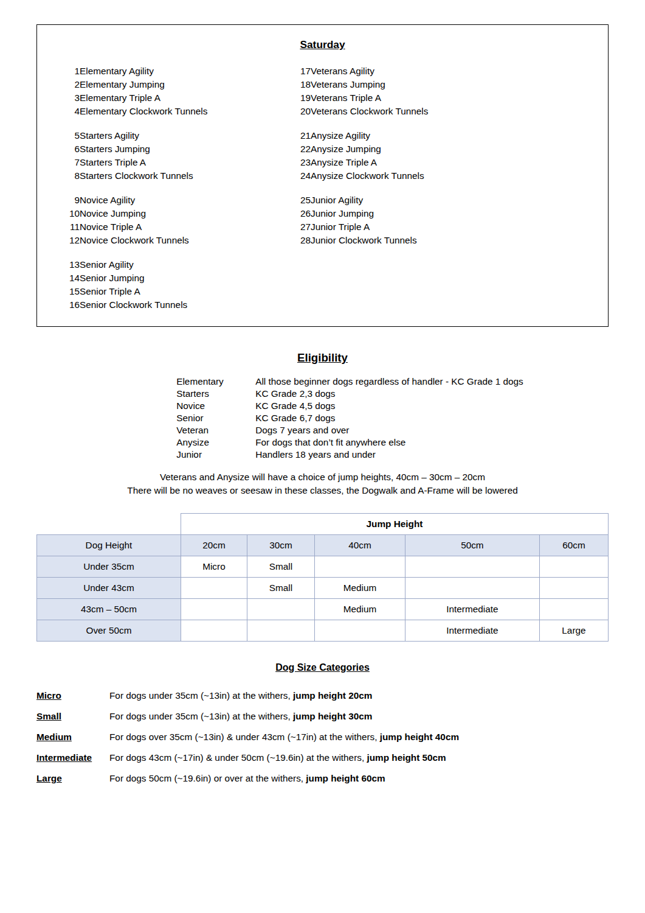Saturday
| 1 | Elementary Agility | 17 | Veterans Agility |
| 2 | Elementary Jumping | 18 | Veterans Jumping |
| 3 | Elementary Triple A | 19 | Veterans Triple A |
| 4 | Elementary Clockwork Tunnels | 20 | Veterans Clockwork Tunnels |
| 5 | Starters Agility | 21 | Anysize Agility |
| 6 | Starters Jumping | 22 | Anysize Jumping |
| 7 | Starters Triple A | 23 | Anysize Triple A |
| 8 | Starters Clockwork Tunnels | 24 | Anysize Clockwork Tunnels |
| 9 | Novice Agility | 25 | Junior Agility |
| 10 | Novice Jumping | 26 | Junior Jumping |
| 11 | Novice Triple A | 27 | Junior Triple A |
| 12 | Novice Clockwork Tunnels | 28 | Junior Clockwork Tunnels |
| 13 | Senior Agility | | |
| 14 | Senior Jumping | | |
| 15 | Senior Triple A | | |
| 16 | Senior Clockwork Tunnels | | |
Eligibility
| Elementary | All those beginner dogs regardless of handler - KC Grade 1 dogs |
| Starters | KC Grade 2,3 dogs |
| Novice | KC Grade 4,5 dogs |
| Senior | KC Grade 6,7 dogs |
| Veteran | Dogs 7 years and over |
| Anysize | For dogs that don’t fit anywhere else |
| Junior | Handlers 18 years and under |
Veterans and Anysize will have a choice of jump heights, 40cm – 30cm – 20cm
There will be no weaves or seesaw in these classes, the Dogwalk and A-Frame will be lowered
| | Jump Height |
| Dog Height | 20cm | 30cm | 40cm | 50cm | 60cm |
| Under 35cm | Micro | Small | | | |
| Under 43cm | | Small | Medium | | |
| 43cm – 50cm | | | Medium | Intermediate | |
| Over 50cm | | | | Intermediate | Large |
Dog Size Categories
| Micro | For dogs under 35cm (~13in) at the withers, jump height 20cm |
| Small | For dogs under 35cm (~13in) at the withers, jump height 30cm |
| Medium | For dogs over 35cm (~13in) & under 43cm (~17in) at the withers, jump height 40cm |
| Intermediate | For dogs 43cm (~17in) & under 50cm (~19.6in) at the withers, jump height 50cm |
| Large | For dogs 50cm (~19.6in) or over at the withers, jump height 60cm |